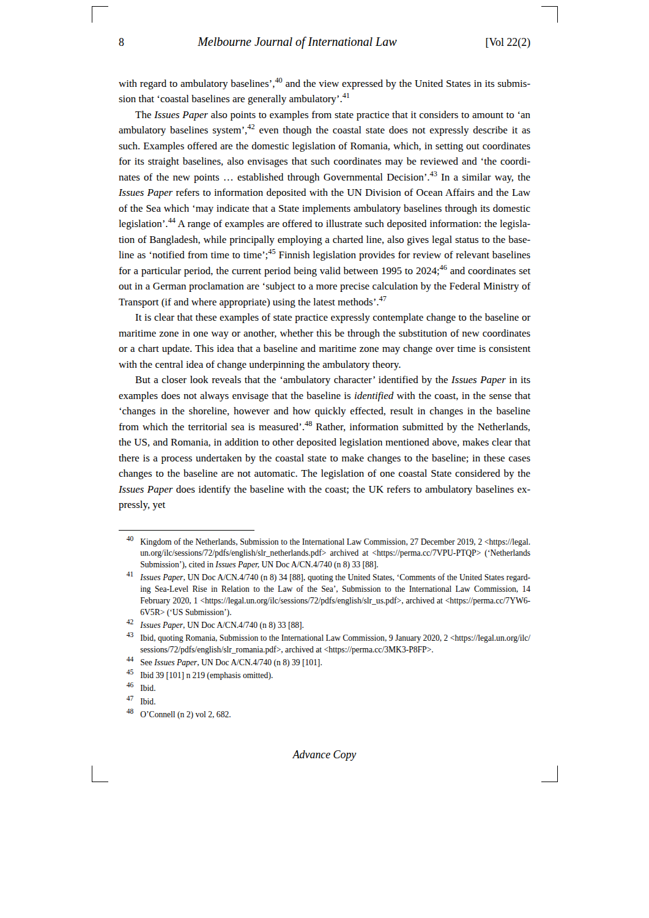8
Melbourne Journal of International Law
[Vol 22(2)
with regard to ambulatory baselines’,40 and the view expressed by the United States in its submission that ‘coastal baselines are generally ambulatory’.41
The Issues Paper also points to examples from state practice that it considers to amount to ‘an ambulatory baselines system’,42 even though the coastal state does not expressly describe it as such. Examples offered are the domestic legislation of Romania, which, in setting out coordinates for its straight baselines, also envisages that such coordinates may be reviewed and ‘the coordinates of the new points … established through Governmental Decision’.43 In a similar way, the Issues Paper refers to information deposited with the UN Division of Ocean Affairs and the Law of the Sea which ‘may indicate that a State implements ambulatory baselines through its domestic legislation’.44 A range of examples are offered to illustrate such deposited information: the legislation of Bangladesh, while principally employing a charted line, also gives legal status to the baseline as ‘notified from time to time’;45 Finnish legislation provides for review of relevant baselines for a particular period, the current period being valid between 1995 to 2024;46 and coordinates set out in a German proclamation are ‘subject to a more precise calculation by the Federal Ministry of Transport (if and where appropriate) using the latest methods’.47
It is clear that these examples of state practice expressly contemplate change to the baseline or maritime zone in one way or another, whether this be through the substitution of new coordinates or a chart update. This idea that a baseline and maritime zone may change over time is consistent with the central idea of change underpinning the ambulatory theory.
But a closer look reveals that the ‘ambulatory character’ identified by the Issues Paper in its examples does not always envisage that the baseline is identified with the coast, in the sense that ‘changes in the shoreline, however and how quickly effected, result in changes in the baseline from which the territorial sea is measured’.48 Rather, information submitted by the Netherlands, the US, and Romania, in addition to other deposited legislation mentioned above, makes clear that there is a process undertaken by the coastal state to make changes to the baseline; in these cases changes to the baseline are not automatic. The legislation of one coastal State considered by the Issues Paper does identify the baseline with the coast; the UK refers to ambulatory baselines expressly, yet
40
Kingdom of the Netherlands, Submission to the International Law Commission, 27 December 2019, 2 <https://legal.un.org/ilc/sessions/72/pdfs/english/slr_netherlands.pdf> archived at <https://perma.cc/7VPU-PTQP> (‘Netherlands Submission’), cited in Issues Paper, UN Doc A/CN.4/740 (n 8) 33 [88].
41
Issues Paper, UN Doc A/CN.4/740 (n 8) 34 [88], quoting the United States, ‘Comments of the United States regarding Sea-Level Rise in Relation to the Law of the Sea’, Submission to the International Law Commission, 14 February 2020, 1 <https://legal.un.org/ilc/sessions/72/pdfs/english/slr_us.pdf>, archived at <https://perma.cc/7YW6-6V5R> (‘US Submission’).
42
Issues Paper, UN Doc A/CN.4/740 (n 8) 33 [88].
43
Ibid, quoting Romania, Submission to the International Law Commission, 9 January 2020, 2 <https://legal.un.org/ilc/sessions/72/pdfs/english/slr_romania.pdf>, archived at <https://perma.cc/3MK3-P8FP>.
44
See Issues Paper, UN Doc A/CN.4/740 (n 8) 39 [101].
45
Ibid 39 [101] n 219 (emphasis omitted).
46
Ibid.
47
Ibid.
48
O’Connell (n 2) vol 2, 682.
Advance Copy